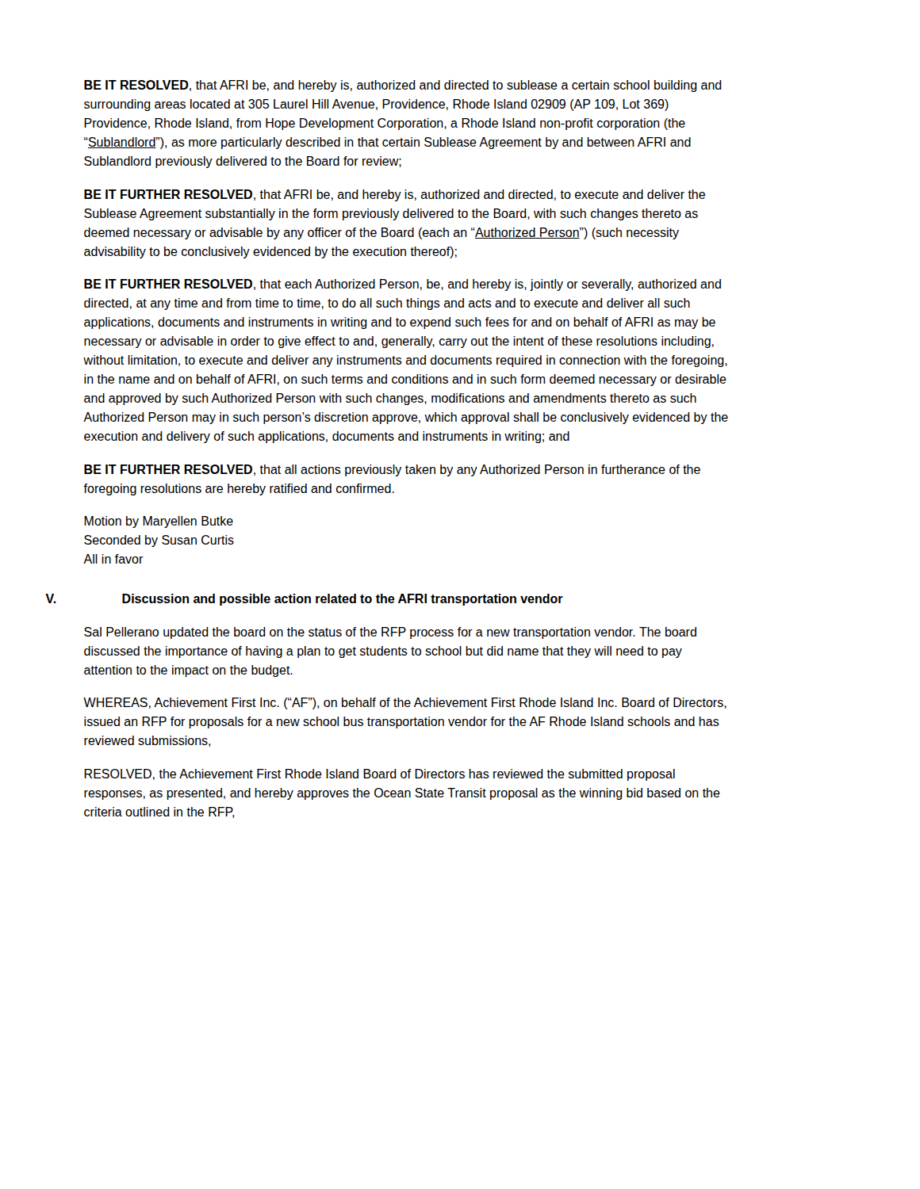BE IT RESOLVED, that AFRI be, and hereby is, authorized and directed to sublease a certain school building and surrounding areas located at 305 Laurel Hill Avenue, Providence, Rhode Island 02909 (AP 109, Lot 369) Providence, Rhode Island, from Hope Development Corporation, a Rhode Island non-profit corporation (the “Sublandlord”), as more particularly described in that certain Sublease Agreement by and between AFRI and Sublandlord previously delivered to the Board for review;
BE IT FURTHER RESOLVED, that AFRI be, and hereby is, authorized and directed, to execute and deliver the Sublease Agreement substantially in the form previously delivered to the Board, with such changes thereto as deemed necessary or advisable by any officer of the Board (each an “Authorized Person”) (such necessity advisability to be conclusively evidenced by the execution thereof);
BE IT FURTHER RESOLVED, that each Authorized Person, be, and hereby is, jointly or severally, authorized and directed, at any time and from time to time, to do all such things and acts and to execute and deliver all such applications, documents and instruments in writing and to expend such fees for and on behalf of AFRI as may be necessary or advisable in order to give effect to and, generally, carry out the intent of these resolutions including, without limitation, to execute and deliver any instruments and documents required in connection with the foregoing, in the name and on behalf of AFRI, on such terms and conditions and in such form deemed necessary or desirable and approved by such Authorized Person with such changes, modifications and amendments thereto as such Authorized Person may in such person’s discretion approve, which approval shall be conclusively evidenced by the execution and delivery of such applications, documents and instruments in writing; and
BE IT FURTHER RESOLVED, that all actions previously taken by any Authorized Person in furtherance of the foregoing resolutions are hereby ratified and confirmed.
Motion by Maryellen Butke
Seconded by Susan Curtis
All in favor
V. Discussion and possible action related to the AFRI transportation vendor
Sal Pellerano updated the board on the status of the RFP process for a new transportation vendor. The board discussed the importance of having a plan to get students to school but did name that they will need to pay attention to the impact on the budget.
WHEREAS, Achievement First Inc. (“AF”), on behalf of the Achievement First Rhode Island Inc. Board of Directors, issued an RFP for proposals for a new school bus transportation vendor for the AF Rhode Island schools and has reviewed submissions,
RESOLVED, the Achievement First Rhode Island Board of Directors has reviewed the submitted proposal responses, as presented, and hereby approves the Ocean State Transit proposal as the winning bid based on the criteria outlined in the RFP,